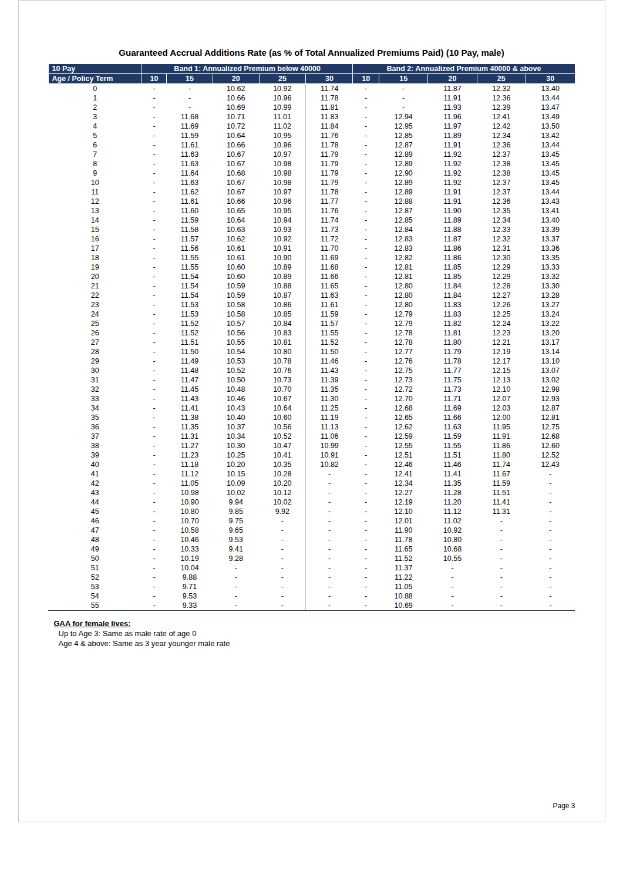Guaranteed Accrual Additions Rate (as % of Total Annualized Premiums Paid) (10 Pay, male)
| 10 Pay | Band 1: Annualized Premium below 40000 | Band 2: Annualized Premium 40000 & above |
| --- | --- | --- |
| Age / Policy Term | 10 | 15 | 20 | 25 | 30 | 10 | 15 | 20 | 25 | 30 |
| 0 | - | - | 10.62 | 10.92 | 11.74 | - | - | 11.87 | 12.32 | 13.40 |
| 1 | - | - | 10.66 | 10.96 | 11.78 | - | - | 11.91 | 12.36 | 13.44 |
| 2 | - | - | 10.69 | 10.99 | 11.81 | - | - | 11.93 | 12.39 | 13.47 |
| 3 | - | 11.68 | 10.71 | 11.01 | 11.83 | - | 12.94 | 11.96 | 12.41 | 13.49 |
| 4 | - | 11.69 | 10.72 | 11.02 | 11.84 | - | 12.95 | 11.97 | 12.42 | 13.50 |
| 5 | - | 11.59 | 10.64 | 10.95 | 11.76 | - | 12.85 | 11.89 | 12.34 | 13.42 |
| 6 | - | 11.61 | 10.66 | 10.96 | 11.78 | - | 12.87 | 11.91 | 12.36 | 13.44 |
| 7 | - | 11.63 | 10.67 | 10.97 | 11.79 | - | 12.89 | 11.92 | 12.37 | 13.45 |
| 8 | - | 11.63 | 10.67 | 10.98 | 11.79 | - | 12.89 | 11.92 | 12.38 | 13.45 |
| 9 | - | 11.64 | 10.68 | 10.98 | 11.79 | - | 12.90 | 11.92 | 12.38 | 13.45 |
| 10 | - | 11.63 | 10.67 | 10.98 | 11.79 | - | 12.89 | 11.92 | 12.37 | 13.45 |
| 11 | - | 11.62 | 10.67 | 10.97 | 11.78 | - | 12.89 | 11.91 | 12.37 | 13.44 |
| 12 | - | 11.61 | 10.66 | 10.96 | 11.77 | - | 12.88 | 11.91 | 12.36 | 13.43 |
| 13 | - | 11.60 | 10.65 | 10.95 | 11.76 | - | 12.87 | 11.90 | 12.35 | 13.41 |
| 14 | - | 11.59 | 10.64 | 10.94 | 11.74 | - | 12.85 | 11.89 | 12.34 | 13.40 |
| 15 | - | 11.58 | 10.63 | 10.93 | 11.73 | - | 12.84 | 11.88 | 12.33 | 13.39 |
| 16 | - | 11.57 | 10.62 | 10.92 | 11.72 | - | 12.83 | 11.87 | 12.32 | 13.37 |
| 17 | - | 11.56 | 10.61 | 10.91 | 11.70 | - | 12.83 | 11.86 | 12.31 | 13.36 |
| 18 | - | 11.55 | 10.61 | 10.90 | 11.69 | - | 12.82 | 11.86 | 12.30 | 13.35 |
| 19 | - | 11.55 | 10.60 | 10.89 | 11.68 | - | 12.81 | 11.85 | 12.29 | 13.33 |
| 20 | - | 11.54 | 10.60 | 10.89 | 11.66 | - | 12.81 | 11.85 | 12.29 | 13.32 |
| 21 | - | 11.54 | 10.59 | 10.88 | 11.65 | - | 12.80 | 11.84 | 12.28 | 13.30 |
| 22 | - | 11.54 | 10.59 | 10.87 | 11.63 | - | 12.80 | 11.84 | 12.27 | 13.28 |
| 23 | - | 11.53 | 10.58 | 10.86 | 11.61 | - | 12.80 | 11.83 | 12.26 | 13.27 |
| 24 | - | 11.53 | 10.58 | 10.85 | 11.59 | - | 12.79 | 11.83 | 12.25 | 13.24 |
| 25 | - | 11.52 | 10.57 | 10.84 | 11.57 | - | 12.79 | 11.82 | 12.24 | 13.22 |
| 26 | - | 11.52 | 10.56 | 10.83 | 11.55 | - | 12.78 | 11.81 | 12.23 | 13.20 |
| 27 | - | 11.51 | 10.55 | 10.81 | 11.52 | - | 12.78 | 11.80 | 12.21 | 13.17 |
| 28 | - | 11.50 | 10.54 | 10.80 | 11.50 | - | 12.77 | 11.79 | 12.19 | 13.14 |
| 29 | - | 11.49 | 10.53 | 10.78 | 11.46 | - | 12.76 | 11.78 | 12.17 | 13.10 |
| 30 | - | 11.48 | 10.52 | 10.76 | 11.43 | - | 12.75 | 11.77 | 12.15 | 13.07 |
| 31 | - | 11.47 | 10.50 | 10.73 | 11.39 | - | 12.73 | 11.75 | 12.13 | 13.02 |
| 32 | - | 11.45 | 10.48 | 10.70 | 11.35 | - | 12.72 | 11.73 | 12.10 | 12.98 |
| 33 | - | 11.43 | 10.46 | 10.67 | 11.30 | - | 12.70 | 11.71 | 12.07 | 12.93 |
| 34 | - | 11.41 | 10.43 | 10.64 | 11.25 | - | 12.68 | 11.69 | 12.03 | 12.87 |
| 35 | - | 11.38 | 10.40 | 10.60 | 11.19 | - | 12.65 | 11.66 | 12.00 | 12.81 |
| 36 | - | 11.35 | 10.37 | 10.56 | 11.13 | - | 12.62 | 11.63 | 11.95 | 12.75 |
| 37 | - | 11.31 | 10.34 | 10.52 | 11.06 | - | 12.59 | 11.59 | 11.91 | 12.68 |
| 38 | - | 11.27 | 10.30 | 10.47 | 10.99 | - | 12.55 | 11.55 | 11.86 | 12.60 |
| 39 | - | 11.23 | 10.25 | 10.41 | 10.91 | - | 12.51 | 11.51 | 11.80 | 12.52 |
| 40 | - | 11.18 | 10.20 | 10.35 | 10.82 | - | 12.46 | 11.46 | 11.74 | 12.43 |
| 41 | - | 11.12 | 10.15 | 10.28 | - | - | 12.41 | 11.41 | 11.67 | - |
| 42 | - | 11.05 | 10.09 | 10.20 | - | - | 12.34 | 11.35 | 11.59 | - |
| 43 | - | 10.98 | 10.02 | 10.12 | - | - | 12.27 | 11.28 | 11.51 | - |
| 44 | - | 10.90 | 9.94 | 10.02 | - | - | 12.19 | 11.20 | 11.41 | - |
| 45 | - | 10.80 | 9.85 | 9.92 | - | - | 12.10 | 11.12 | 11.31 | - |
| 46 | - | 10.70 | 9.75 | - | - | - | 12.01 | 11.02 | - | - |
| 47 | - | 10.58 | 9.65 | - | - | - | 11.90 | 10.92 | - | - |
| 48 | - | 10.46 | 9.53 | - | - | - | 11.78 | 10.80 | - | - |
| 49 | - | 10.33 | 9.41 | - | - | - | 11.65 | 10.68 | - | - |
| 50 | - | 10.19 | 9.28 | - | - | - | 11.52 | 10.55 | - | - |
| 51 | - | 10.04 | - | - | - | - | 11.37 | - | - | - |
| 52 | - | 9.88 | - | - | - | - | 11.22 | - | - | - |
| 53 | - | 9.71 | - | - | - | - | 11.05 | - | - | - |
| 54 | - | 9.53 | - | - | - | - | 10.88 | - | - | - |
| 55 | - | 9.33 | - | - | - | - | 10.69 | - | - | - |
GAA for female lives:
Up to Age 3: Same as male rate of age 0
Age 4 & above: Same as 3 year younger male rate
Page 3